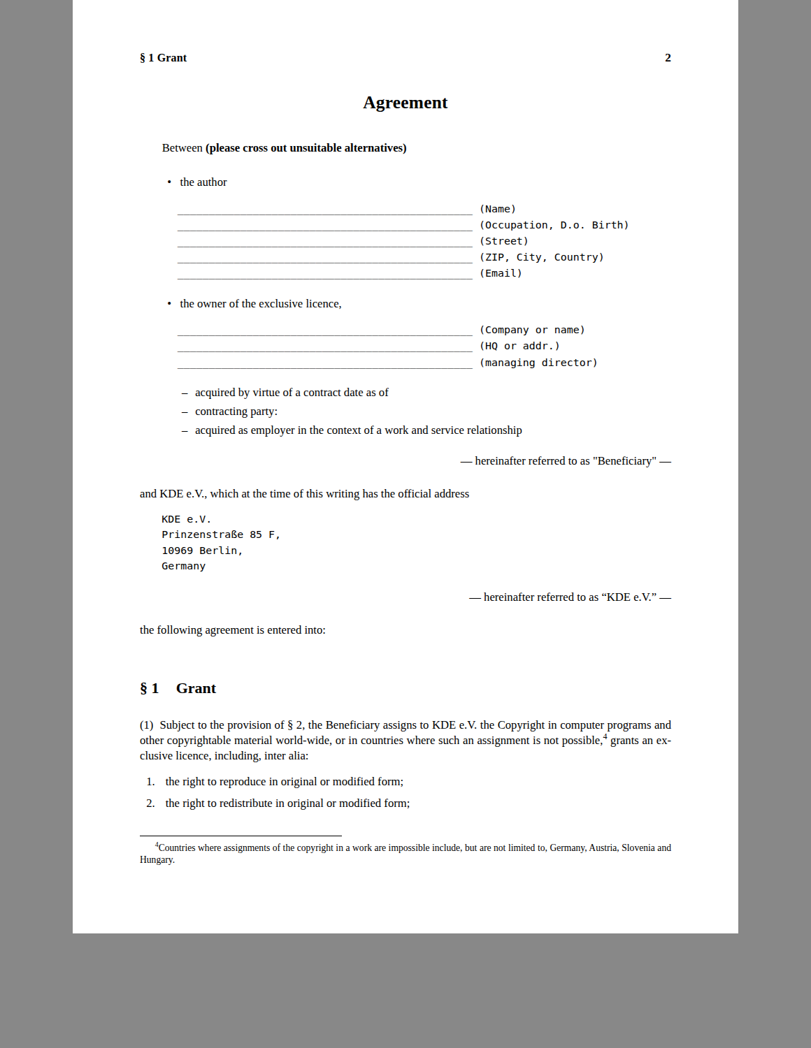§ 1 Grant 2
Agreement
Between (please cross out unsuitable alternatives)
the author
_______________________________________________ (Name) _______________________________________________ (Occupation, D.o. Birth) _______________________________________________ (Street) _______________________________________________ (ZIP, City, Country) _______________________________________________ (Email)
the owner of the exclusive licence,
_______________________________________________ (Company or name) _______________________________________________ (HQ or addr.) _______________________________________________ (managing director)
acquired by virtue of a contract date as of
contracting party:
acquired as employer in the context of a work and service relationship
— hereinafter referred to as "Beneficiary" —
and KDE e.V., which at the time of this writing has the official address
KDE e.V. Prinzenstraße 85 F, 10969 Berlin, Germany
— hereinafter referred to as “KDE e.V.” —
the following agreement is entered into:
§ 1 Grant
(1) Subject to the provision of § 2, the Beneficiary assigns to KDE e.V. the Copyright in computer programs and other copyrightable material world-wide, or in countries where such an assignment is not possible,4 grants an exclusive licence, including, inter alia:
the right to reproduce in original or modified form;
the right to redistribute in original or modified form;
4Countries where assignments of the copyright in a work are impossible include, but are not limited to, Germany, Austria, Slovenia and Hungary.